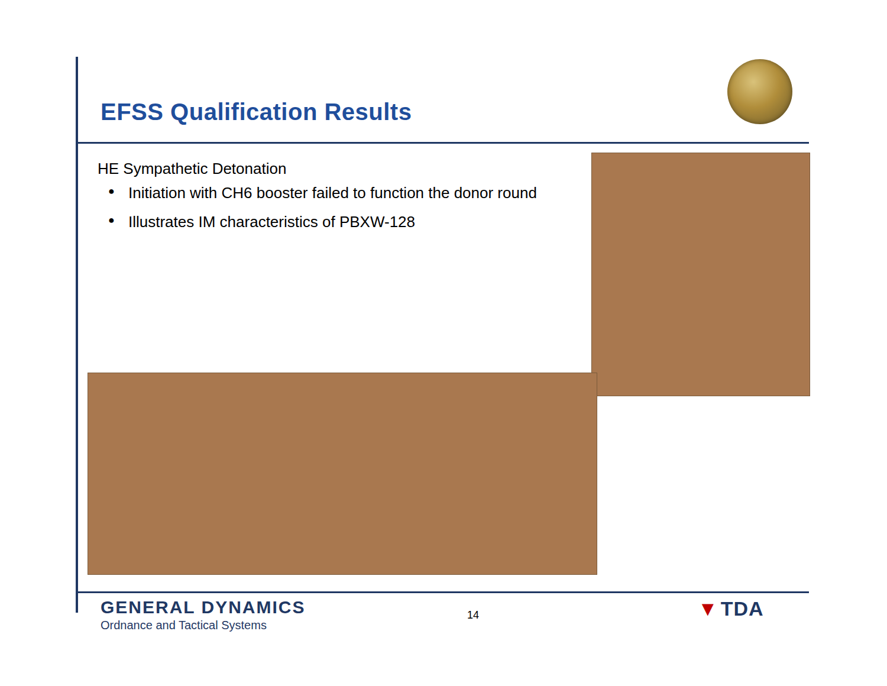EFSS Qualification Results
HE Sympathetic Detonation
Initiation with CH6 booster failed to function the donor round
Illustrates IM characteristics of PBXW-128
GENERAL DYNAMICS
Ordnance and Tactical Systems
14
▼TDA